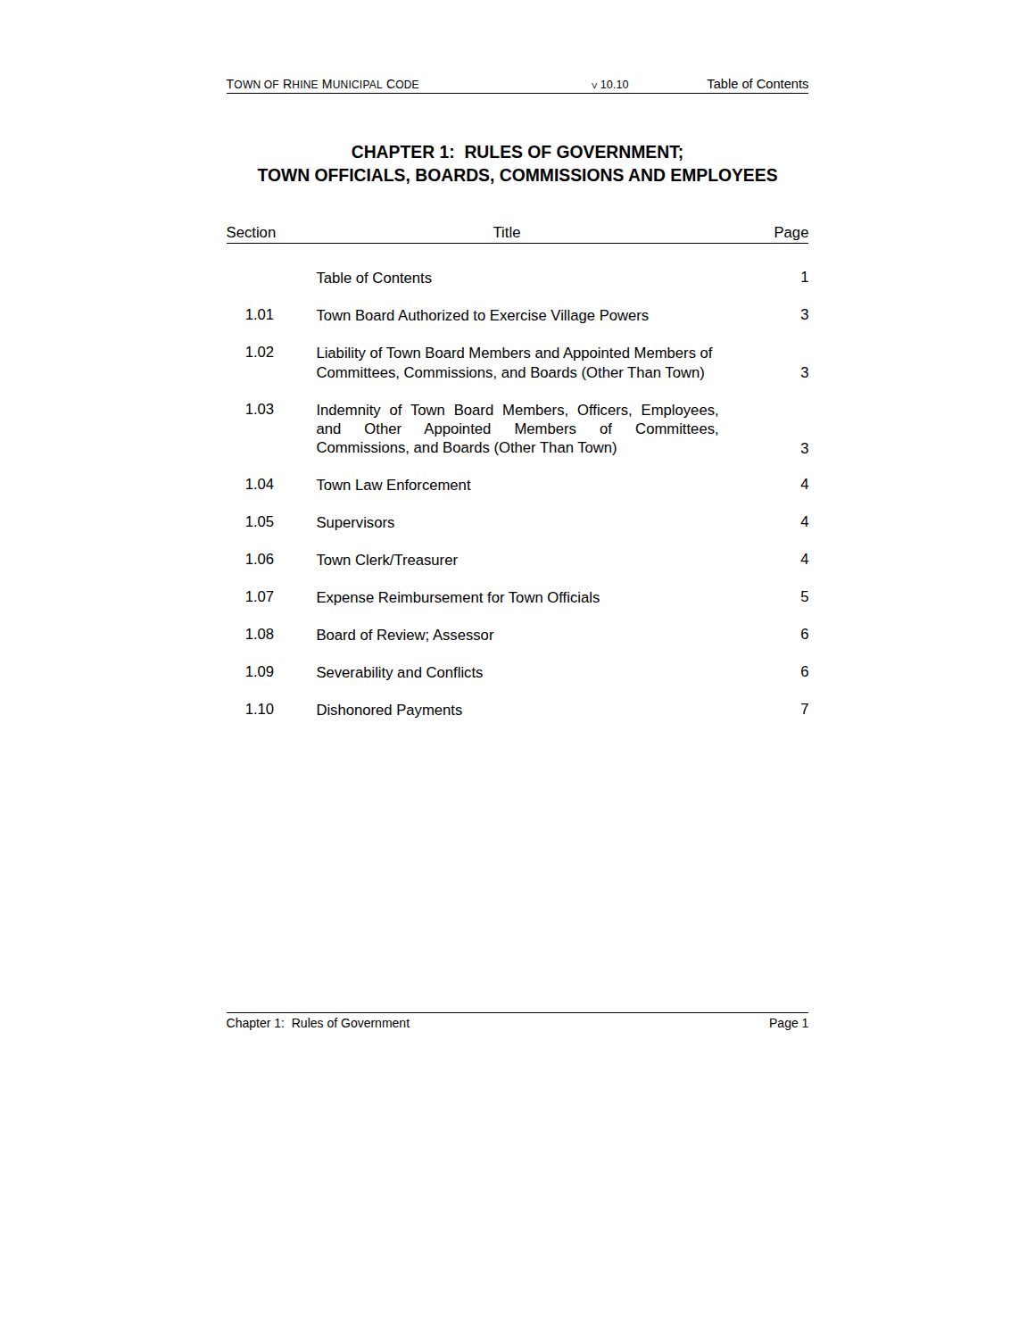TOWN OF RHINE MUNICIPAL CODE v 10.10 Table of Contents
CHAPTER 1: RULES OF GOVERNMENT;
TOWN OFFICIALS, BOARDS, COMMISSIONS AND EMPLOYEES
Section Title Page
Table of Contents 1
1.01 Town Board Authorized to Exercise Village Powers 3
1.02 Liability of Town Board Members and Appointed Members of Committees, Commissions, and Boards (Other Than Town) 3
1.03 Indemnity of Town Board Members, Officers, Employees, and Other Appointed Members of Committees, Commissions, and Boards (Other Than Town) 3
1.04 Town Law Enforcement 4
1.05 Supervisors 4
1.06 Town Clerk/Treasurer 4
1.07 Expense Reimbursement for Town Officials 5
1.08 Board of Review; Assessor 6
1.09 Severability and Conflicts 6
1.10 Dishonored Payments 7
Chapter 1: Rules of Government Page 1